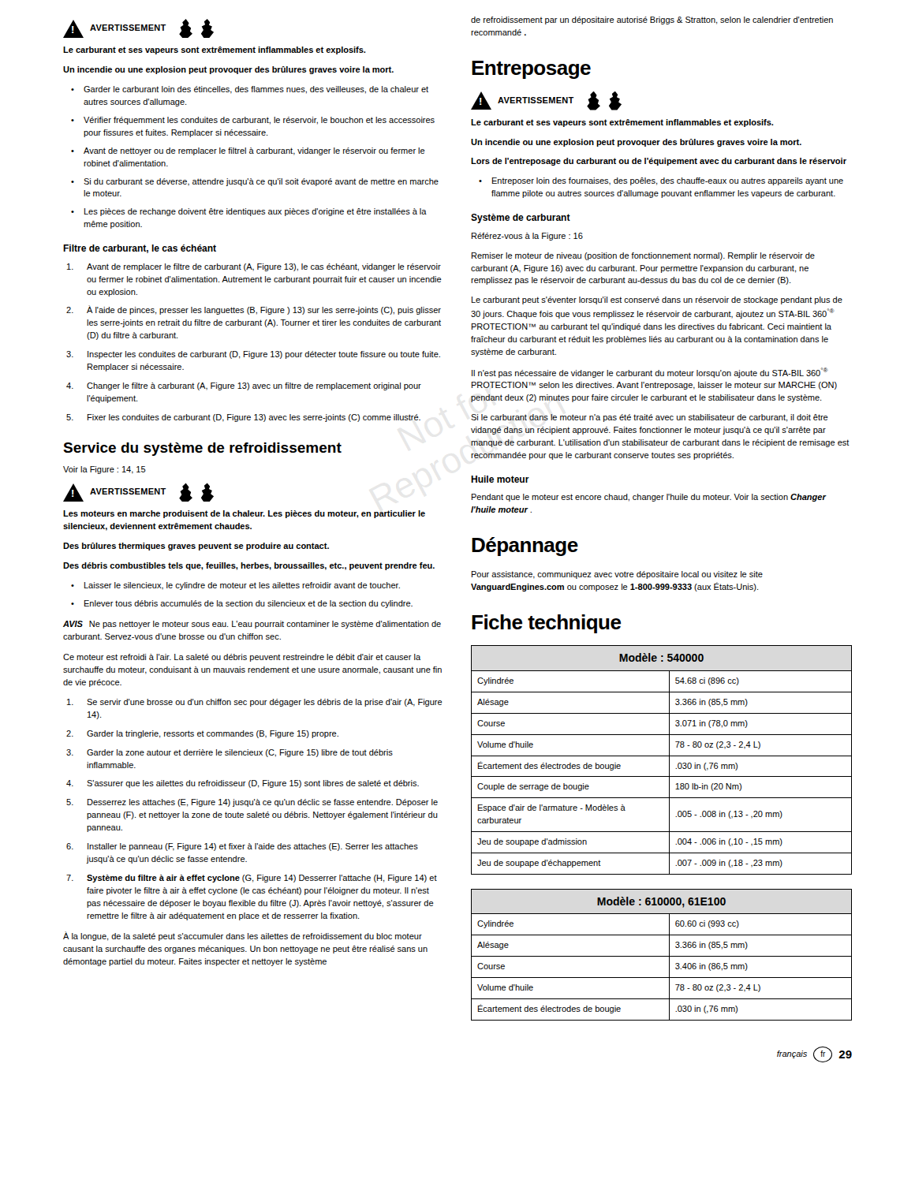Not for
Reproduction
AVERTISSEMENT
Le carburant et ses vapeurs sont extrêmement inflammables et explosifs.
Un incendie ou une explosion peut provoquer des brûlures graves voire la mort.
Garder le carburant loin des étincelles, des flammes nues, des veilleuses, de la chaleur et autres sources d'allumage.
Vérifier fréquemment les conduites de carburant, le réservoir, le bouchon et les accessoires pour fissures et fuites. Remplacer si nécessaire.
Avant de nettoyer ou de remplacer le filtrel à carburant, vidanger le réservoir ou fermer le robinet d'alimentation.
Si du carburant se déverse, attendre jusqu'à ce qu'il soit évaporé avant de mettre en marche le moteur.
Les pièces de rechange doivent être identiques aux pièces d'origine et être installées à la même position.
Filtre de carburant, le cas échéant
Avant de remplacer le filtre de carburant (A, Figure 13), le cas échéant, vidanger le réservoir ou fermer le robinet d'alimentation. Autrement le carburant pourrait fuir et causer un incendie ou explosion.
À l'aide de pinces, presser les languettes (B, Figure ) 13) sur les serre-joints (C), puis glisser les serre-joints en retrait du filtre de carburant (A). Tourner et tirer les conduites de carburant (D) du filtre à carburant.
Inspecter les conduites de carburant (D, Figure 13) pour détecter toute fissure ou toute fuite. Remplacer si nécessaire.
Changer le filtre à carburant (A, Figure 13) avec un filtre de remplacement original pour l'équipement.
Fixer les conduites de carburant (D, Figure 13) avec les serre-joints (C) comme illustré.
Service du système de refroidissement
Voir la Figure : 14, 15
AVERTISSEMENT
Les moteurs en marche produisent de la chaleur. Les pièces du moteur, en particulier le silencieux, deviennent extrêmement chaudes.
Des brûlures thermiques graves peuvent se produire au contact.
Des débris combustibles tels que, feuilles, herbes, broussailles, etc., peuvent prendre feu.
Laisser le silencieux, le cylindre de moteur et les ailettes refroidir avant de toucher.
Enlever tous débris accumulés de la section du silencieux et de la section du cylindre.
AVISNe pas nettoyer le moteur sous eau. L'eau pourrait contaminer le système d'alimentation de carburant. Servez-vous d'une brosse ou d'un chiffon sec.
Ce moteur est refroidi à l'air. La saleté ou débris peuvent restreindre le débit d'air et causer la surchauffe du moteur, conduisant à un mauvais rendement et une usure anormale, causant une fin de vie précoce.
Se servir d'une brosse ou d'un chiffon sec pour dégager les débris de la prise d'air (A, Figure 14).
Garder la tringlerie, ressorts et commandes (B, Figure 15) propre.
Garder la zone autour et derrière le silencieux (C, Figure 15) libre de tout débris inflammable.
S'assurer que les ailettes du refroidisseur (D, Figure 15) sont libres de saleté et débris.
Desserrez les attaches (E, Figure 14) jusqu'à ce qu'un déclic se fasse entendre. Déposer le panneau (F). et nettoyer la zone de toute saleté ou débris. Nettoyer également l'intérieur du panneau.
Installer le panneau (F, Figure 14) et fixer à l'aide des attaches (E). Serrer les attaches jusqu'à ce qu'un déclic se fasse entendre.
Système du filtre à air à effet cyclone (G, Figure 14) Desserrer l'attache (H, Figure 14) et faire pivoter le filtre à air à effet cyclone (le cas échéant) pour l'éloigner du moteur. Il n'est pas nécessaire de déposer le boyau flexible du filtre (J). Après l'avoir nettoyé, s'assurer de remettre le filtre à air adéquatement en place et de resserrer la fixation.
À la longue, de la saleté peut s'accumuler dans les ailettes de refroidissement du bloc moteur causant la surchauffe des organes mécaniques. Un bon nettoyage ne peut être réalisé sans un démontage partiel du moteur. Faites inspecter et nettoyer le système
de refroidissement par un dépositaire autorisé Briggs & Stratton, selon le calendrier d'entretien recommandé .
Entreposage
AVERTISSEMENT
Le carburant et ses vapeurs sont extrêmement inflammables et explosifs.
Un incendie ou une explosion peut provoquer des brûlures graves voire la mort.
Lors de l'entreposage du carburant ou de l'équipement avec du carburant dans le réservoir
Entreposer loin des fournaises, des poêles, des chauffe-eaux ou autres appareils ayant une flamme pilote ou autres sources d'allumage pouvant enflammer les vapeurs de carburant.
Système de carburant
Référez-vous à la Figure : 16
Remiser le moteur de niveau (position de fonctionnement normal). Remplir le réservoir de carburant (A, Figure 16) avec du carburant. Pour permettre l'expansion du carburant, ne remplissez pas le réservoir de carburant au-dessus du bas du col de ce dernier (B).
Le carburant peut s'éventer lorsqu'il est conservé dans un réservoir de stockage pendant plus de 30 jours. Chaque fois que vous remplissez le réservoir de carburant, ajoutez un STA-BIL 360°® PROTECTION™ au carburant tel qu'indiqué dans les directives du fabricant. Ceci maintient la fraîcheur du carburant et réduit les problèmes liés au carburant ou à la contamination dans le système de carburant.
Il n'est pas nécessaire de vidanger le carburant du moteur lorsqu'on ajoute du STA-BIL 360°® PROTECTION™ selon les directives. Avant l'entreposage, laisser le moteur sur MARCHE (ON) pendant deux (2) minutes pour faire circuler le carburant et le stabilisateur dans le système.
Si le carburant dans le moteur n'a pas été traité avec un stabilisateur de carburant, il doit être vidangé dans un récipient approuvé. Faites fonctionner le moteur jusqu'à ce qu'il s'arrête par manque de carburant. L'utilisation d'un stabilisateur de carburant dans le récipient de remisage est recommandée pour que le carburant conserve toutes ses propriétés.
Huile moteur
Pendant que le moteur est encore chaud, changer l'huile du moteur. Voir la section Changer l'huile moteur .
Dépannage
Pour assistance, communiquez avec votre dépositaire local ou visitez le site VanguardEngines.com ou composez le 1-800-999-9333 (aux États-Unis).
Fiche technique
Modèle : 540000
| Cylindrée | 54.68 ci (896 cc) |
| Alésage | 3.366 in (85,5 mm) |
| Course | 3.071 in (78,0 mm) |
| Volume d'huile | 78 - 80 oz (2,3 - 2,4 L) |
| Écartement des électrodes de bougie | .030 in (,76 mm) |
| Couple de serrage de bougie | 180 lb-in (20 Nm) |
| Espace d'air de l'armature - Modèles à carburateur | .005 - .008 in (,13 - ,20 mm) |
| Jeu de soupape d'admission | .004 - .006 in (,10 - ,15 mm) |
| Jeu de soupape d'échappement | .007 - .009 in (,18 - ,23 mm) |
Modèle : 610000, 61E100
| Cylindrée | 60.60 ci (993 cc) |
| Alésage | 3.366 in (85,5 mm) |
| Course | 3.406 in (86,5 mm) |
| Volume d'huile | 78 - 80 oz (2,3 - 2,4 L) |
| Écartement des électrodes de bougie | .030 in (,76 mm) |
français fr 29